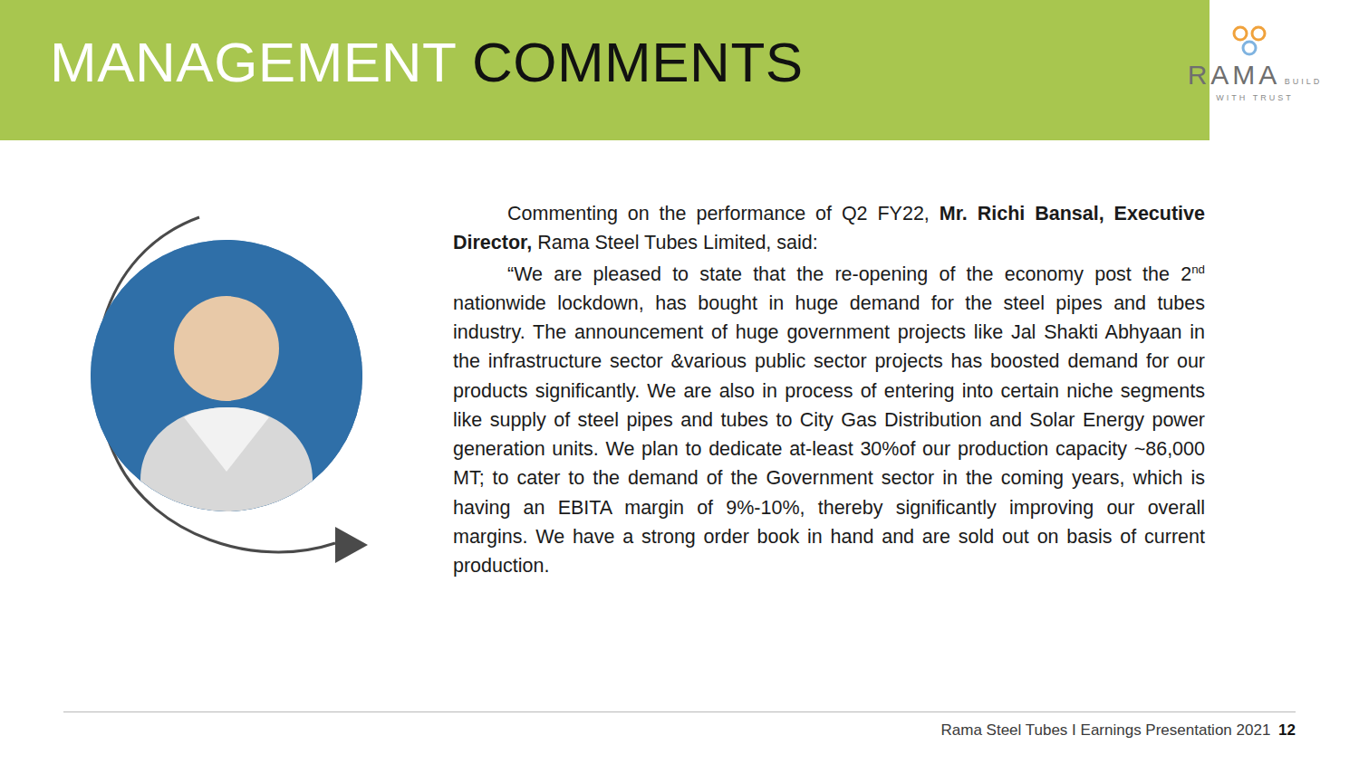MANAGEMENT COMMENTS
RAMA Build with Trust
Commenting on the performance of Q2 FY22, Mr. Richi Bansal, Executive Director, Rama Steel Tubes Limited, said:
“We are pleased to state that the re-opening of the economy post the 2nd nationwide lockdown, has bought in huge demand for the steel pipes and tubes industry. The announcement of huge government projects like Jal Shakti Abhyaan in the infrastructure sector &various public sector projects has boosted demand for our products significantly. We are also in process of entering into certain niche segments like supply of steel pipes and tubes to City Gas Distribution and Solar Energy power generation units. We plan to dedicate at-least 30%of our production capacity ~86,000 MT; to cater to the demand of the Government sector in the coming years, which is having an EBITA margin of 9%-10%, thereby significantly improving our overall margins. We have a strong order book in hand and are sold out on basis of current production.
Rama Steel Tubes I Earnings Presentation 2021 12